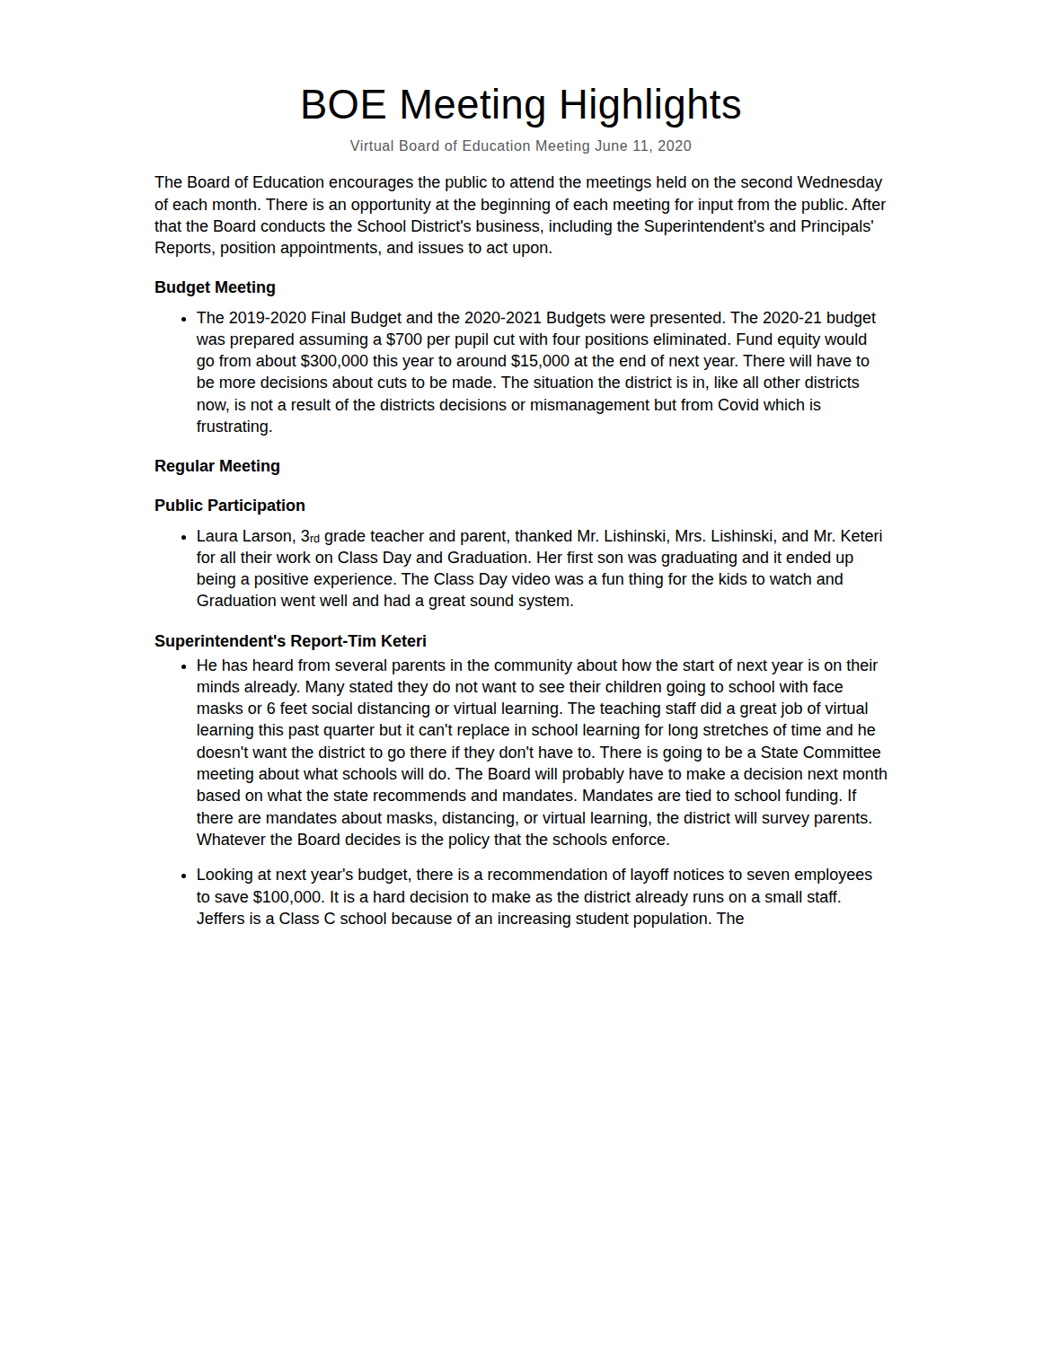BOE Meeting Highlights
Virtual Board of Education Meeting June 11, 2020
The Board of Education encourages the public to attend the meetings held on the second Wednesday of each month. There is an opportunity at the beginning of each meeting for input from the public. After that the Board conducts the School District's business, including the Superintendent's and Principals' Reports, position appointments, and issues to act upon.
Budget Meeting
The 2019-2020 Final Budget and the 2020-2021 Budgets were presented. The 2020-21 budget was prepared assuming a $700 per pupil cut with four positions eliminated. Fund equity would go from about $300,000 this year to around $15,000 at the end of next year. There will have to be more decisions about cuts to be made. The situation the district is in, like all other districts now, is not a result of the districts decisions or mismanagement but from Covid which is frustrating.
Regular Meeting
Public Participation
Laura Larson, 3rd grade teacher and parent, thanked Mr. Lishinski, Mrs. Lishinski, and Mr. Keteri for all their work on Class Day and Graduation. Her first son was graduating and it ended up being a positive experience. The Class Day video was a fun thing for the kids to watch and Graduation went well and had a great sound system.
Superintendent's Report-Tim Keteri
He has heard from several parents in the community about how the start of next year is on their minds already. Many stated they do not want to see their children going to school with face masks or 6 feet social distancing or virtual learning. The teaching staff did a great job of virtual learning this past quarter but it can't replace in school learning for long stretches of time and he doesn't want the district to go there if they don't have to. There is going to be a State Committee meeting about what schools will do. The Board will probably have to make a decision next month based on what the state recommends and mandates. Mandates are tied to school funding. If there are mandates about masks, distancing, or virtual learning, the district will survey parents. Whatever the Board decides is the policy that the schools enforce.
Looking at next year's budget, there is a recommendation of layoff notices to seven employees to save $100,000. It is a hard decision to make as the district already runs on a small staff. Jeffers is a Class C school because of an increasing student population. The